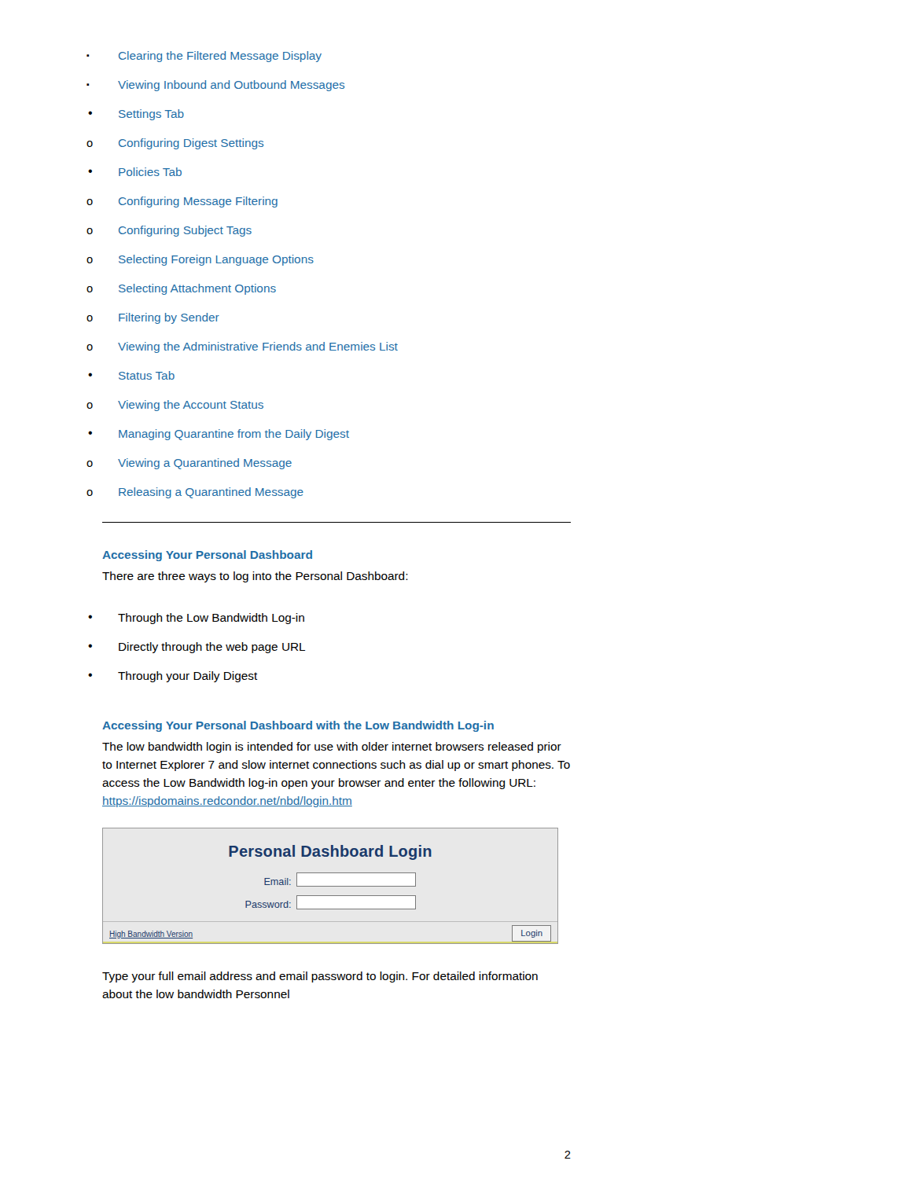▪Clearing the Filtered Message Display
▪Viewing Inbound and Outbound Messages
•Settings Tab
o Configuring Digest Settings
•Policies Tab
o Configuring Message Filtering
o Configuring Subject Tags
o Selecting Foreign Language Options
o Selecting Attachment Options
o Filtering by Sender
o Viewing the Administrative Friends and Enemies List
•Status Tab
o Viewing the Account Status
•Managing Quarantine from the Daily Digest
o Viewing a Quarantined Message
o Releasing a Quarantined Message
Accessing Your Personal Dashboard
There are three ways to log into the Personal Dashboard:
•Through the Low Bandwidth Log-in
•Directly through the web page URL
•Through your Daily Digest
Accessing Your Personal Dashboard with the Low Bandwidth Log-in
The low bandwidth login is intended for use with older internet browsers released prior to Internet Explorer 7 and slow internet connections such as dial up or smart phones. To access the Low Bandwidth log-in open your browser and enter the following URL: https://ispdomains.redcondor.net/nbd/login.htm
Personal Dashboard Login
Email:
Password:
High Bandwidth Version Login
Type your full email address and email password to login. For detailed information about the low bandwidth Personnel
2